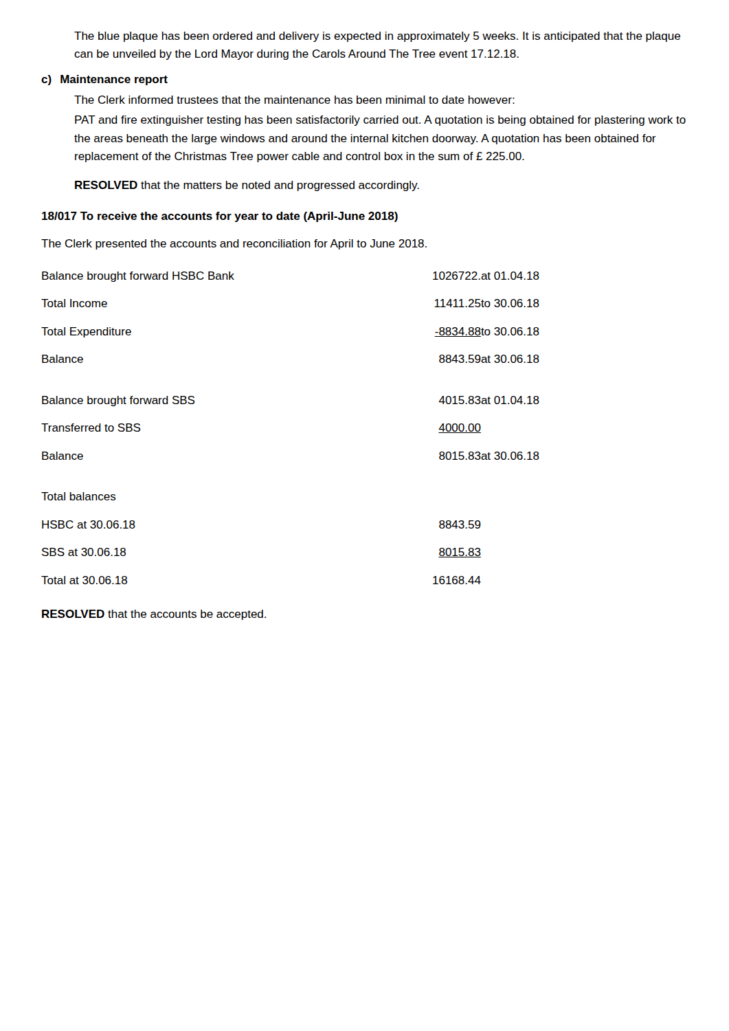The blue plaque has been ordered and delivery is expected in approximately 5 weeks. It is anticipated that the plaque can be unveiled by the Lord Mayor during the Carols Around The Tree event 17.12.18.
c) Maintenance report
The Clerk informed trustees that the maintenance has been minimal to date however:
PAT and fire extinguisher testing has been satisfactorily carried out. A quotation is being obtained for plastering work to the areas beneath the large windows and around the internal kitchen doorway. A quotation has been obtained for replacement of the Christmas Tree power cable and control box in the sum of £ 225.00.
RESOLVED that the matters be noted and progressed accordingly.
18/017 To receive the accounts for year to date (April-June 2018)
The Clerk presented the accounts and reconciliation for April to June 2018.
| Balance brought forward HSBC Bank | 1026722. | at 01.04.18 |
| Total Income | 11411.25 | to 30.06.18 |
| Total Expenditure | -8834.88 | to 30.06.18 |
| Balance | 8843.59 | at 30.06.18 |
| Balance brought forward SBS | 4015.83 | at 01.04.18 |
| Transferred to SBS | 4000.00 | |
| Balance | 8015.83 | at 30.06.18 |
| Total balances | | |
| HSBC at 30.06.18 | 8843.59 | |
| SBS at 30.06.18 | 8015.83 | |
| Total at 30.06.18 | 16168.44 | |
RESOLVED that the accounts be accepted.